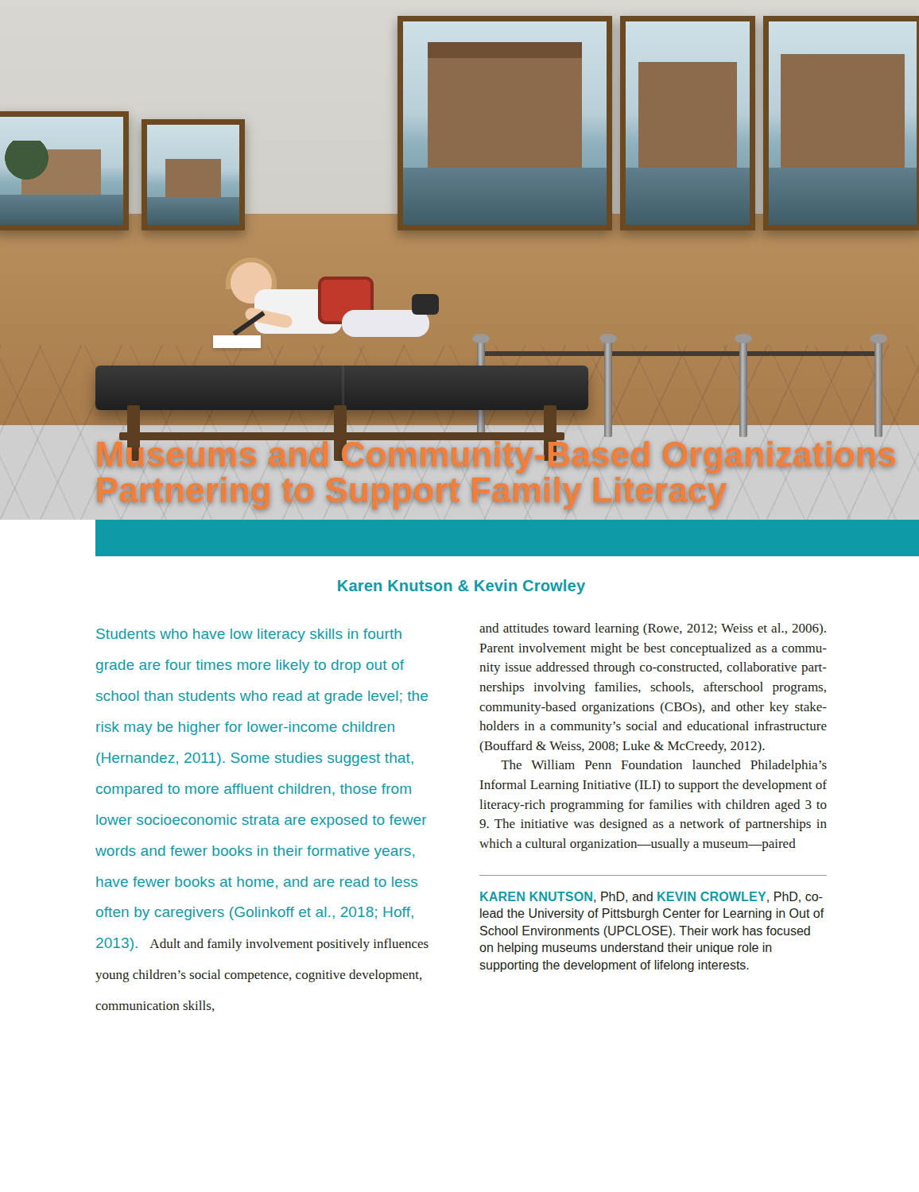Museums and Community-Based Organizations
Partnering to Support Family Literacy
Karen Knutson & Kevin Crowley
Students who have low literacy skills in fourth grade are four times more likely to drop out of school than students who read at grade level; the risk may be higher for lower-income children (Hernandez, 2011). Some studies suggest that, compared to more affluent children, those from lower socioeconomic strata are exposed to fewer words and fewer books in their formative years, have fewer books at home, and are read to less often by caregivers (Golinkoff et al., 2018; Hoff, 2013). Adult and family involvement positively influences young children’s social competence, cognitive development, communication skills,
and attitudes toward learning (Rowe, 2012; Weiss et al., 2006). Parent involvement might be best conceptualized as a community issue addressed through co-constructed, collaborative partnerships involving families, schools, afterschool programs, community-based organizations (CBOs), and other key stakeholders in a community’s social and educational infrastructure (Bouffard & Weiss, 2008; Luke & McCreedy, 2012).
The William Penn Foundation launched Philadelphia’s Informal Learning Initiative (ILI) to support the development of literacy-rich programming for families with children aged 3 to 9. The initiative was designed as a network of partnerships in which a cultural organization—usually a museum—paired
KAREN KNUTSON, PhD, and KEVIN CROWLEY, PhD, co-lead the University of Pittsburgh Center for Learning in Out of School Environments (UPCLOSE). Their work has focused on helping museums understand their unique role in supporting the development of lifelong interests.